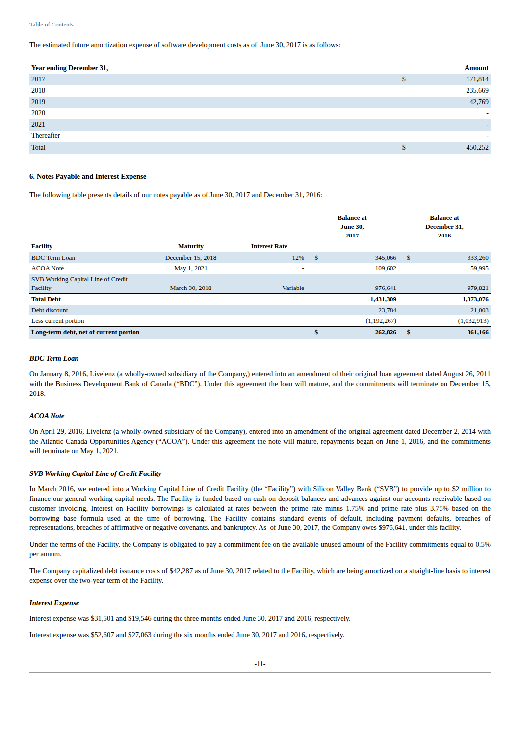Table of Contents
The estimated future amortization expense of software development costs as of June 30, 2017 is as follows:
| Year ending December 31, | Amount |
| --- | --- |
| 2017 | $ | 171,814 |
| 2018 | | 235,669 |
| 2019 | | 42,769 |
| 2020 | | - |
| 2021 | | - |
| Thereafter | | - |
| Total | $ | 450,252 |
6. Notes Payable and Interest Expense
The following table presents details of our notes payable as of June 30, 2017 and December 31, 2016:
| | | | Balance at June 30, 2017 | Balance at December 31, 2016 |
| --- | --- | --- | --- | --- |
| Facility | Maturity | Interest Rate | | |
| BDC Term Loan | December 15, 2018 | 12% | $ | 345,066 | $ | 333,260 |
| ACOA Note | May 1, 2021 | - | | 109,602 | | 59,995 |
| SVB Working Capital Line of Credit Facility | March 30, 2018 | Variable | | 976,641 | | 979,821 |
| Total Debt | | | | 1,431,309 | | 1,373,076 |
| Debt discount | | | | 23,784 | | 21,003 |
| Less current portion | | | | (1,192,267) | | (1,032,913) |
| Long-term debt, net of current portion | | | $ | 262,826 | $ | 361,166 |
BDC Term Loan
On January 8, 2016, Livelenz (a wholly-owned subsidiary of the Company,) entered into an amendment of their original loan agreement dated August 26, 2011 with the Business Development Bank of Canada (“BDC”). Under this agreement the loan will mature, and the commitments will terminate on December 15, 2018.
ACOA Note
On April 29, 2016, Livelenz (a wholly-owned subsidiary of the Company), entered into an amendment of the original agreement dated December 2, 2014 with the Atlantic Canada Opportunities Agency (“ACOA”). Under this agreement the note will mature, repayments began on June 1, 2016, and the commitments will terminate on May 1, 2021.
SVB Working Capital Line of Credit Facility
In March 2016, we entered into a Working Capital Line of Credit Facility (the “Facility”) with Silicon Valley Bank (“SVB”) to provide up to $2 million to finance our general working capital needs. The Facility is funded based on cash on deposit balances and advances against our accounts receivable based on customer invoicing. Interest on Facility borrowings is calculated at rates between the prime rate minus 1.75% and prime rate plus 3.75% based on the borrowing base formula used at the time of borrowing. The Facility contains standard events of default, including payment defaults, breaches of representations, breaches of affirmative or negative covenants, and bankruptcy. As of June 30, 2017, the Company owes $976,641, under this facility.
Under the terms of the Facility, the Company is obligated to pay a commitment fee on the available unused amount of the Facility commitments equal to 0.5% per annum.
The Company capitalized debt issuance costs of $42,287 as of June 30, 2017 related to the Facility, which are being amortized on a straight-line basis to interest expense over the two-year term of the Facility.
Interest Expense
Interest expense was $31,501 and $19,546 during the three months ended June 30, 2017 and 2016, respectively.
Interest expense was $52,607 and $27,063 during the six months ended June 30, 2017 and 2016, respectively.
-11-